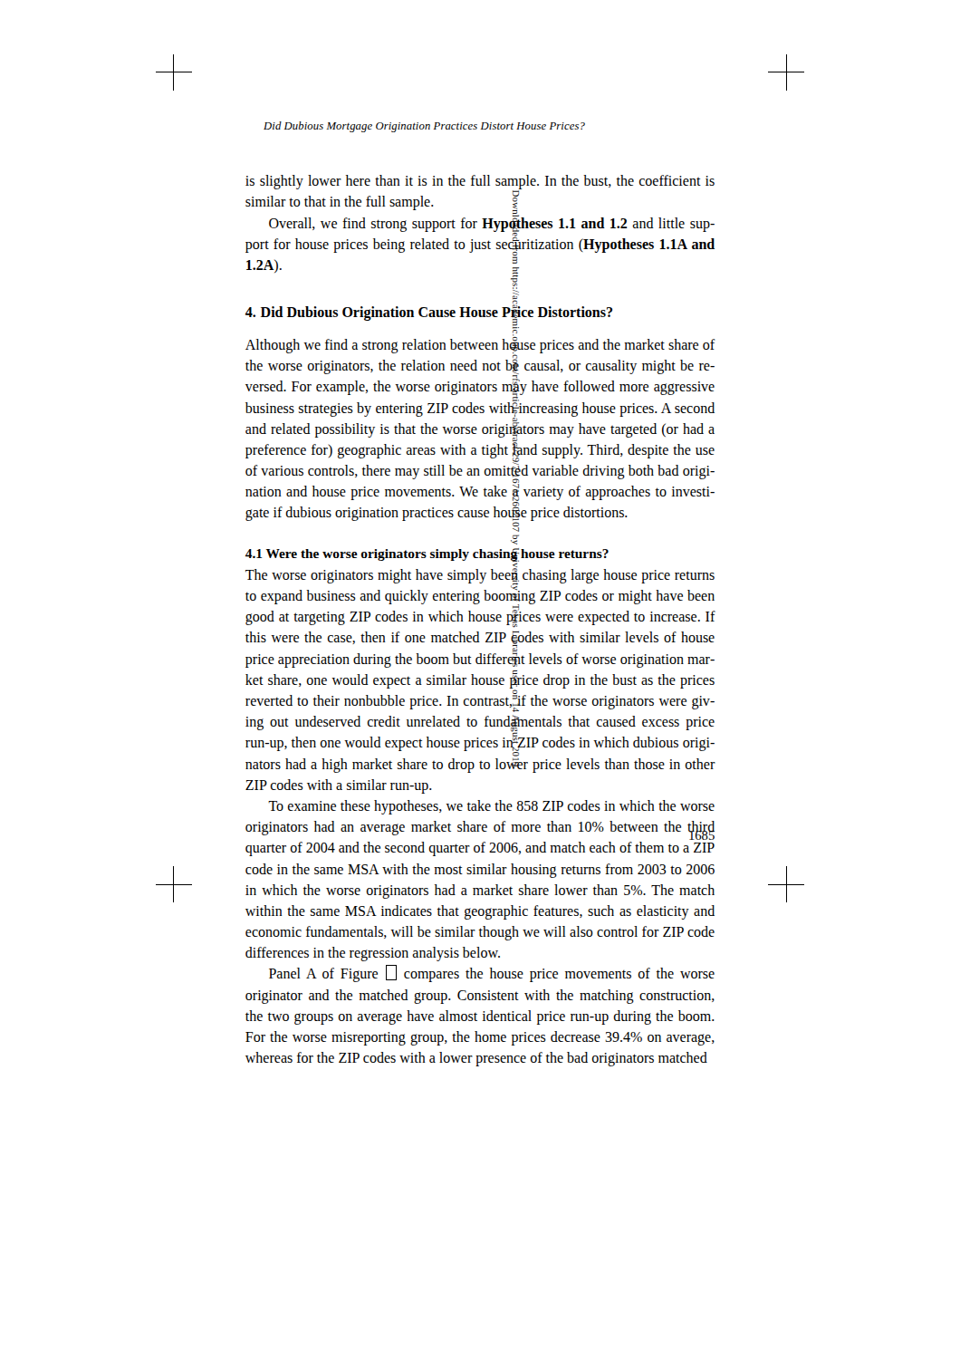Downloaded from https://academic.oup.com/rfs/article-abstract/29/7/1671/2607107 by University of Texas Libraries user on 14 August 2019
Did Dubious Mortgage Origination Practices Distort House Prices?
is slightly lower here than it is in the full sample. In the bust, the coefficient is similar to that in the full sample.
Overall, we find strong support for Hypotheses 1.1 and 1.2 and little support for house prices being related to just securitization (Hypotheses 1.1A and 1.2A).
4. Did Dubious Origination Cause House Price Distortions?
Although we find a strong relation between house prices and the market share of the worse originators, the relation need not be causal, or causality might be reversed. For example, the worse originators may have followed more aggressive business strategies by entering ZIP codes with increasing house prices. A second and related possibility is that the worse originators may have targeted (or had a preference for) geographic areas with a tight land supply. Third, despite the use of various controls, there may still be an omitted variable driving both bad origination and house price movements. We take a variety of approaches to investigate if dubious origination practices cause house price distortions.
4.1 Were the worse originators simply chasing house returns?
The worse originators might have simply been chasing large house price returns to expand business and quickly entering booming ZIP codes or might have been good at targeting ZIP codes in which house prices were expected to increase. If this were the case, then if one matched ZIP codes with similar levels of house price appreciation during the boom but different levels of worse origination market share, one would expect a similar house price drop in the bust as the prices reverted to their nonbubble price. In contrast, if the worse originators were giving out undeserved credit unrelated to fundamentals that caused excess price run-up, then one would expect house prices in ZIP codes in which dubious originators had a high market share to drop to lower price levels than those in other ZIP codes with a similar run-up.
To examine these hypotheses, we take the 858 ZIP codes in which the worse originators had an average market share of more than 10% between the third quarter of 2004 and the second quarter of 2006, and match each of them to a ZIP code in the same MSA with the most similar housing returns from 2003 to 2006 in which the worse originators had a market share lower than 5%. The match within the same MSA indicates that geographic features, such as elasticity and economic fundamentals, will be similar though we will also control for ZIP code differences in the regression analysis below.
Panel A of Figure compares the house price movements of the worse originator and the matched group. Consistent with the matching construction, the two groups on average have almost identical price run-up during the boom. For the worse misreporting group, the home prices decrease 39.4% on average, whereas for the ZIP codes with a lower presence of the bad originators matched
1685